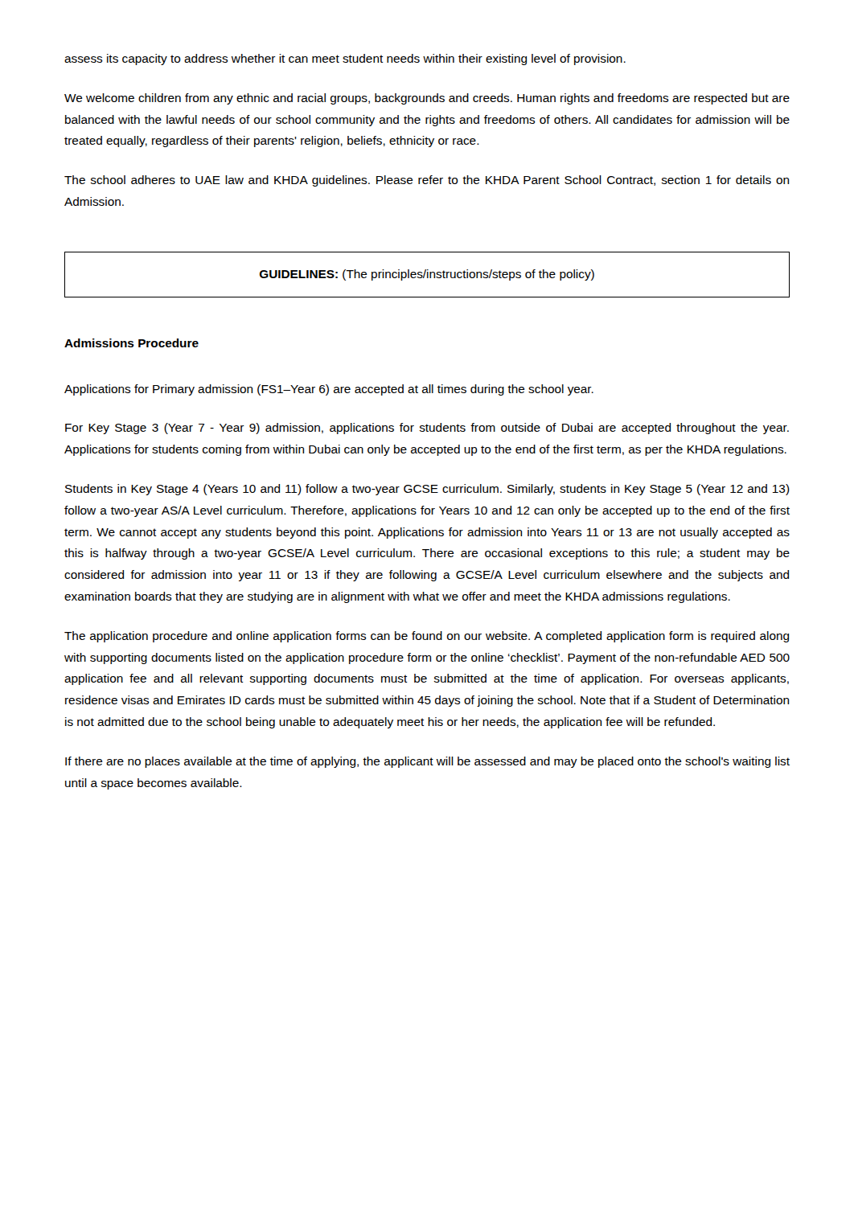assess its capacity to address whether it can meet student needs within their existing level of provision.
We welcome children from any ethnic and racial groups, backgrounds and creeds. Human rights and freedoms are respected but are balanced with the lawful needs of our school community and the rights and freedoms of others. All candidates for admission will be treated equally, regardless of their parents' religion, beliefs, ethnicity or race.
The school adheres to UAE law and KHDA guidelines. Please refer to the KHDA Parent School Contract, section 1 for details on Admission.
GUIDELINES: (The principles/instructions/steps of the policy)
Admissions Procedure
Applications for Primary admission (FS1–Year 6) are accepted at all times during the school year.
For Key Stage 3 (Year 7 - Year 9) admission, applications for students from outside of Dubai are accepted throughout the year. Applications for students coming from within Dubai can only be accepted up to the end of the first term, as per the KHDA regulations.
Students in Key Stage 4 (Years 10 and 11) follow a two-year GCSE curriculum. Similarly, students in Key Stage 5 (Year 12 and 13) follow a two-year AS/A Level curriculum. Therefore, applications for Years 10 and 12 can only be accepted up to the end of the first term. We cannot accept any students beyond this point. Applications for admission into Years 11 or 13 are not usually accepted as this is halfway through a two-year GCSE/A Level curriculum. There are occasional exceptions to this rule; a student may be considered for admission into year 11 or 13 if they are following a GCSE/A Level curriculum elsewhere and the subjects and examination boards that they are studying are in alignment with what we offer and meet the KHDA admissions regulations.
The application procedure and online application forms can be found on our website. A completed application form is required along with supporting documents listed on the application procedure form or the online ‘checklist’. Payment of the non-refundable AED 500 application fee and all relevant supporting documents must be submitted at the time of application. For overseas applicants, residence visas and Emirates ID cards must be submitted within 45 days of joining the school. Note that if a Student of Determination is not admitted due to the school being unable to adequately meet his or her needs, the application fee will be refunded.
If there are no places available at the time of applying, the applicant will be assessed and may be placed onto the school's waiting list until a space becomes available.